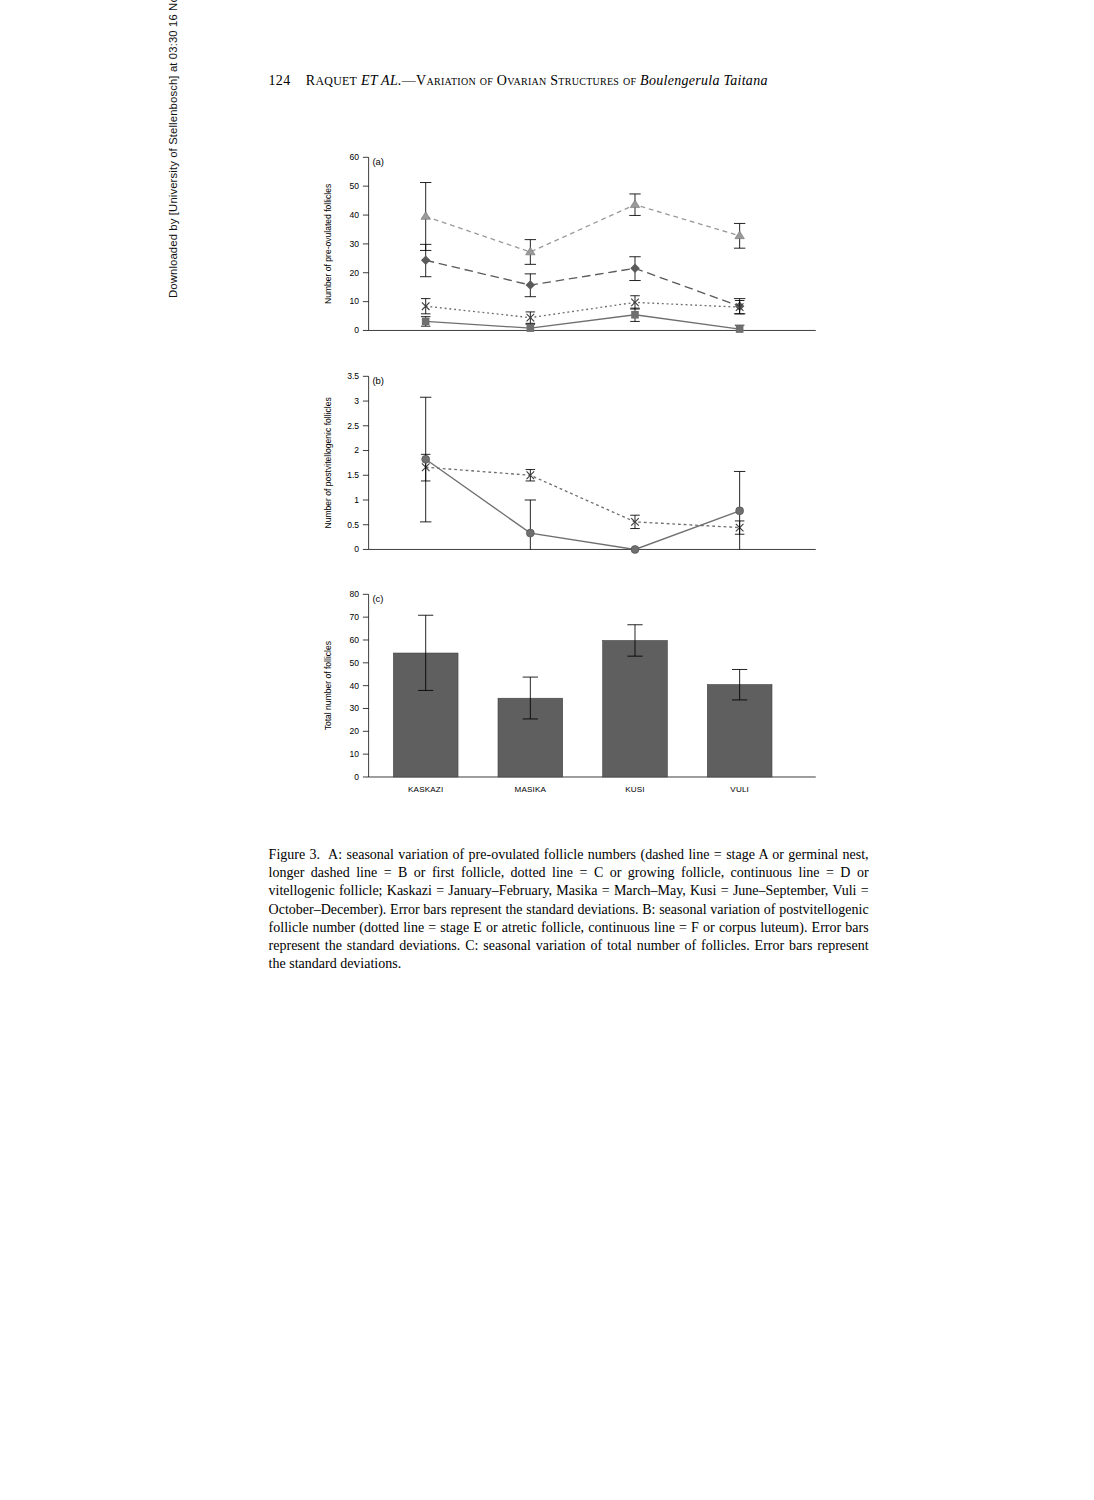Downloaded by [University of Stellenbosch] at 03:30 16 November 2015
124 RAQUET ET AL.—Variation of Ovarian Structures of Boulengerula Taitana
0 10 20 30 40 50 60 (a) Number of pre-ovulated follicles
0 0.5 1 1.5 2 2.5 3 3.5 (b) Number of postvitellogenic follicles
0 10 20 30 40 50 60 70 80 (c) Total number of follicles KASKAZI MASIKA KUSI VULI
Figure 3. A: seasonal variation of pre-ovulated follicle numbers (dashed line = stage A or germinal nest, longer dashed line = B or first follicle, dotted line = C or growing follicle, continuous line = D or vitellogenic follicle; Kaskazi = January–February, Masika = March–May, Kusi = June–September, Vuli = October–December). Error bars represent the standard deviations. B: seasonal variation of postvitellogenic follicle number (dotted line = stage E or atretic follicle, continuous line = F or corpus luteum). Error bars represent the standard deviations. C: seasonal variation of total number of follicles. Error bars represent the standard deviations.